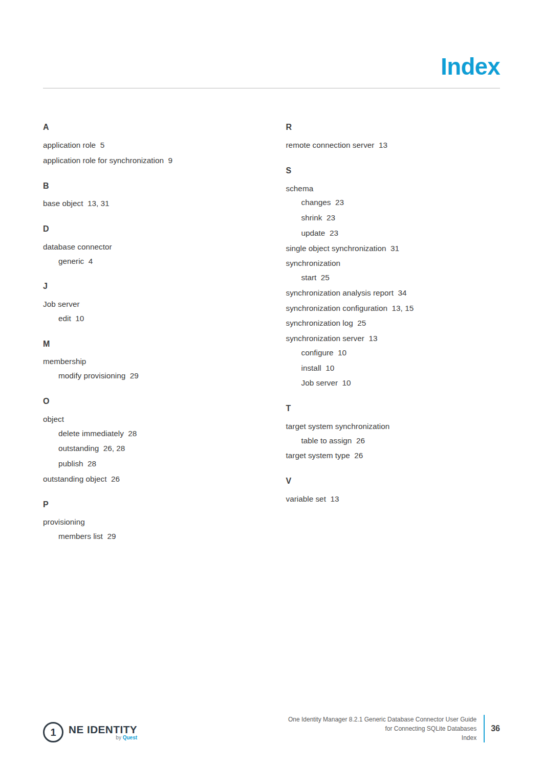Index
A
application role 5
application role for synchronization 9
B
base object 13, 31
D
database connector
generic 4
J
Job server
edit 10
M
membership
modify provisioning 29
O
object
delete immediately 28
outstanding 26, 28
publish 28
outstanding object 26
P
provisioning
members list 29
R
remote connection server 13
S
schema
changes 23
shrink 23
update 23
single object synchronization 31
synchronization
start 25
synchronization analysis report 34
synchronization configuration 13, 15
synchronization log 25
synchronization server 13
configure 10
install 10
Job server 10
T
target system synchronization
table to assign 26
target system type 26
V
variable set 13
1
NE IDENTITY
by Quest
One Identity Manager 8.2.1 Generic Database Connector User Guide
for Connecting SQLite Databases
Index
36